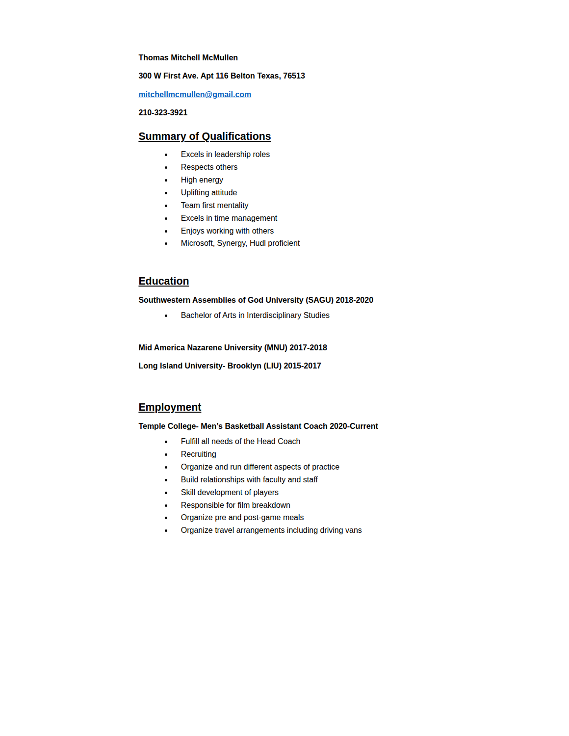Thomas Mitchell McMullen
300 W First Ave. Apt 116 Belton Texas, 76513
mitchellmcmullen@gmail.com
210-323-3921
Summary of Qualifications
Excels in leadership roles
Respects others
High energy
Uplifting attitude
Team first mentality
Excels in time management
Enjoys working with others
Microsoft, Synergy, Hudl proficient
Education
Southwestern Assemblies of God University (SAGU) 2018-2020
Bachelor of Arts in Interdisciplinary Studies
Mid America Nazarene University (MNU) 2017-2018
Long Island University- Brooklyn (LIU) 2015-2017
Employment
Temple College- Men’s Basketball Assistant Coach 2020-Current
Fulfill all needs of the Head Coach
Recruiting
Organize and run different aspects of practice
Build relationships with faculty and staff
Skill development of players
Responsible for film breakdown
Organize pre and post-game meals
Organize travel arrangements including driving vans